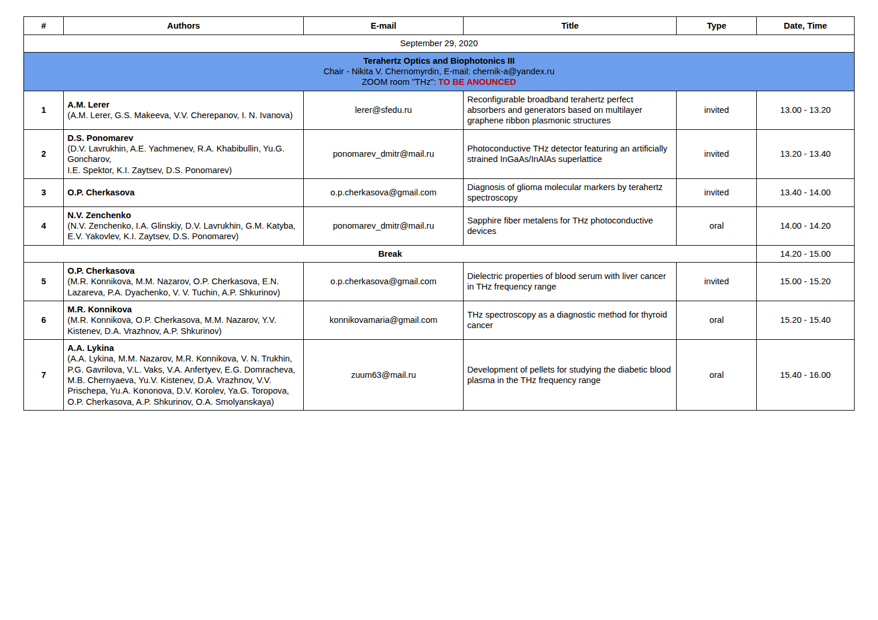| September 29, 2020 |
| Terahertz Optics and Biophotonics III Chair - Nikita V. Chernomyrdin, E-mail: chernik-a@yandex.ru ZOOM room "THz": TO BE ANOUNCED |
| # | Authors | E-mail | Title | Type | Date, Time |
| 1 | A.M. Lerer (A.M. Lerer, G.S. Makeeva, V.V. Cherepanov, I. N. Ivanova) | lerer@sfedu.ru | Reconfigurable broadband terahertz perfect absorbers and generators based on multilayer graphene ribbon plasmonic structures | invited | 13.00 - 13.20 |
| 2 | D.S. Ponomarev (D.V. Lavrukhin, A.E. Yachmenev, R.A. Khabibullin, Yu.G. Goncharov, I.E. Spektor, K.I. Zaytsev, D.S. Ponomarev) | ponomarev_dmitr@mail.ru | Photoconductive THz detector featuring an artificially strained InGaAs/InAlAs superlattice | invited | 13.20 - 13.40 |
| 3 | O.P. Cherkasova | o.p.cherkasova@gmail.com | Diagnosis of glioma molecular markers by terahertz spectroscopy | invited | 13.40 - 14.00 |
| 4 | N.V. Zenchenko (N.V. Zenchenko, I.A. Glinskiy, D.V. Lavrukhin, G.M. Katyba, E.V. Yakovlev, K.I. Zaytsev, D.S. Ponomarev) | ponomarev_dmitr@mail.ru | Sapphire fiber metalens for THz photoconductive devices | oral | 14.00 - 14.20 |
| Break | 14.20 - 15.00 |
| 5 | O.P. Cherkasova (M.R. Konnikova, M.M. Nazarov, O.P. Cherkasova, E.N. Lazareva, P.A. Dyachenko, V. V. Tuchin, A.P. Shkurinov) | o.p.cherkasova@gmail.com | Dielectric properties of blood serum with liver cancer in THz frequency range | invited | 15.00 - 15.20 |
| 6 | M.R. Konnikova (M.R. Konnikova, O.P. Cherkasova, M.M. Nazarov, Y.V. Kistenev, D.A. Vrazhnov, A.P. Shkurinov) | konnikovamaria@gmail.com | THz spectroscopy as a diagnostic method for thyroid cancer | oral | 15.20 - 15.40 |
| 7 | A.A. Lykina (A.A. Lykina, M.M. Nazarov, M.R. Konnikova, V. N. Trukhin, P.G. Gavrilova, V.L. Vaks, V.A. Anfertyev, E.G. Domracheva, M.B. Chernyaeva, Yu.V. Kistenev, D.A. Vrazhnov, V.V. Prischepa, Yu.A. Kononova, D.V. Korolev, Ya.G. Toropova, O.P. Cherkasova, A.P. Shkurinov, O.A. Smolyanskaya) | zuum63@mail.ru | Development of pellets for studying the diabetic blood plasma in the THz frequency range | oral | 15.40 - 16.00 |